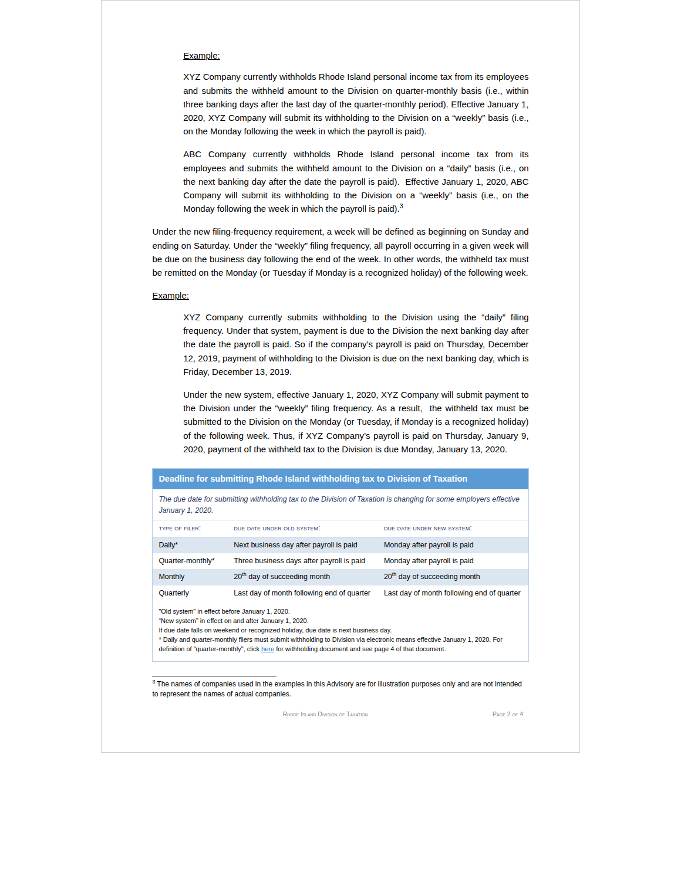Example:
XYZ Company currently withholds Rhode Island personal income tax from its employees and submits the withheld amount to the Division on quarter-monthly basis (i.e., within three banking days after the last day of the quarter-monthly period). Effective January 1, 2020, XYZ Company will submit its withholding to the Division on a “weekly” basis (i.e., on the Monday following the week in which the payroll is paid).
ABC Company currently withholds Rhode Island personal income tax from its employees and submits the withheld amount to the Division on a “daily” basis (i.e., on the next banking day after the date the payroll is paid). Effective January 1, 2020, ABC Company will submit its withholding to the Division on a “weekly” basis (i.e., on the Monday following the week in which the payroll is paid).3
Under the new filing-frequency requirement, a week will be defined as beginning on Sunday and ending on Saturday. Under the “weekly” filing frequency, all payroll occurring in a given week will be due on the business day following the end of the week. In other words, the withheld tax must be remitted on the Monday (or Tuesday if Monday is a recognized holiday) of the following week.
Example:
XYZ Company currently submits withholding to the Division using the “daily” filing frequency. Under that system, payment is due to the Division the next banking day after the date the payroll is paid. So if the company’s payroll is paid on Thursday, December 12, 2019, payment of withholding to the Division is due on the next banking day, which is Friday, December 13, 2019.
Under the new system, effective January 1, 2020, XYZ Company will submit payment to the Division under the “weekly” filing frequency. As a result, the withheld tax must be submitted to the Division on the Monday (or Tuesday, if Monday is a recognized holiday) of the following week. Thus, if XYZ Company’s payroll is paid on Thursday, January 9, 2020, payment of the withheld tax to the Division is due Monday, January 13, 2020.
Deadline for submitting Rhode Island withholding tax to Division of Taxation
The due date for submitting withholding tax to the Division of Taxation is changing for some employers effective January 1, 2020.
| Type of filer: | Due date under old system: | Due date under new system: |
| --- | --- | --- |
| Daily* | Next business day after payroll is paid | Monday after payroll is paid |
| Quarter-monthly* | Three business days after payroll is paid | Monday after payroll is paid |
| Monthly | 20 th day of succeeding month | 20 th day of succeeding month |
| Quarterly | Last day of month following end of quarter | Last day of month following end of quarter |
"Old system" in effect before January 1, 2020.
“New system” in effect on and after January 1, 2020.
If due date falls on weekend or recognized holiday, due date is next business day.
* Daily and quarter-monthly filers must submit withholding to Division via electronic means effective January 1, 2020. For definition of "quarter-monthly", click here for withholding document and see page 4 of that document.
3 The names of companies used in the examples in this Advisory are for illustration purposes only and are not intended to represent the names of actual companies.
Rhode Island Division of Taxation Page 2 of 4